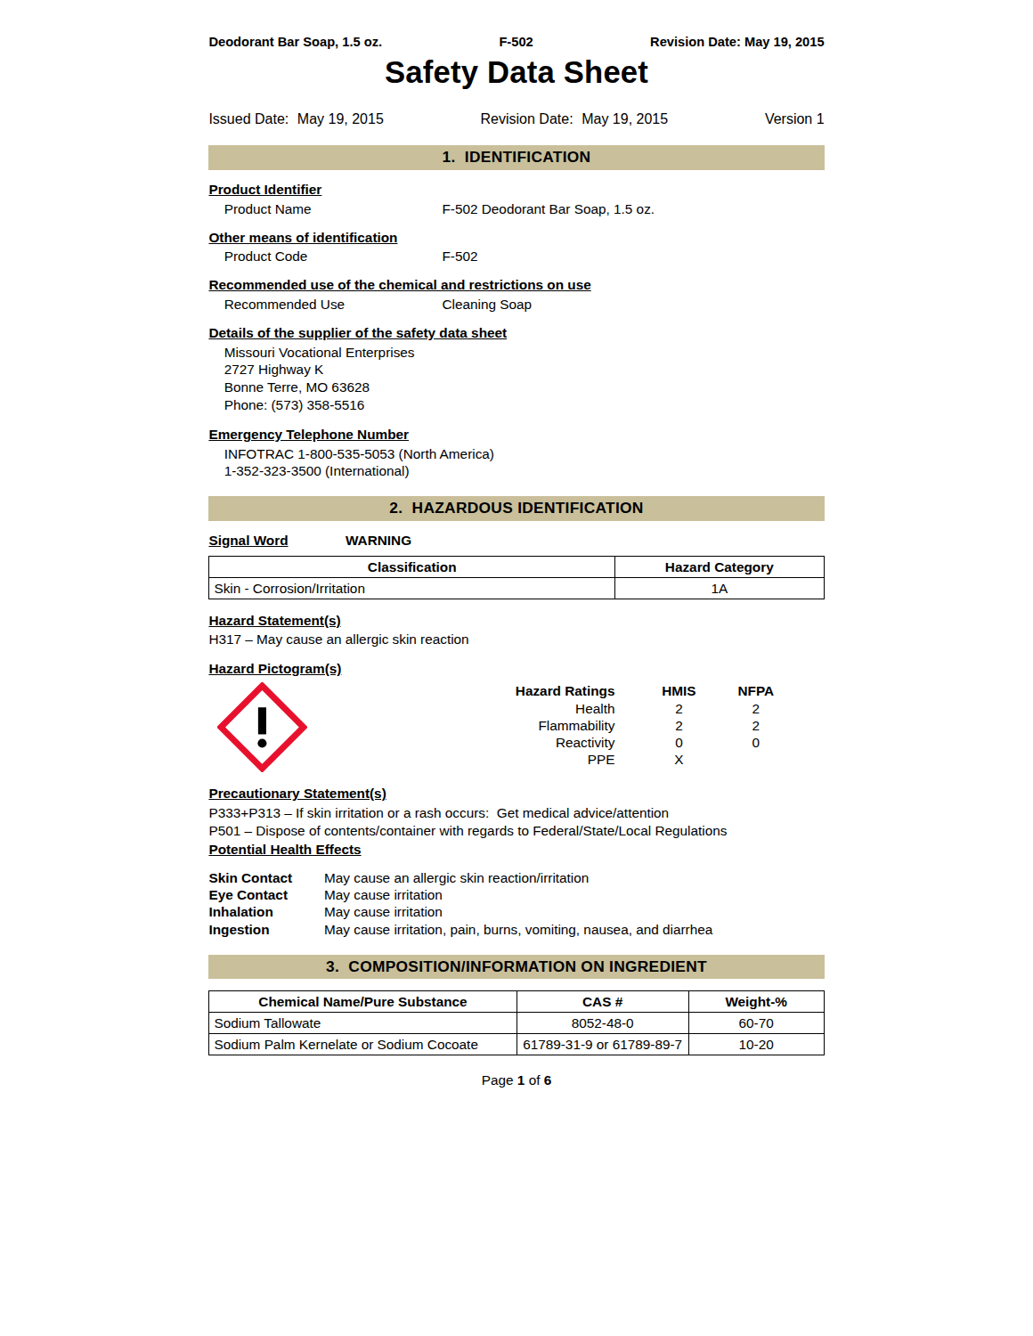Deodorant Bar Soap, 1.5 oz.
F-502
Revision Date: May 19, 2015
Safety Data Sheet
Issued Date: May 19, 2015
Revision Date: May 19, 2015
Version 1
1. IDENTIFICATION
Product Identifier
Product Name
F-502 Deodorant Bar Soap, 1.5 oz.
Other means of identification
Product Code
F-502
Recommended use of the chemical and restrictions on use
Recommended Use
Cleaning Soap
Details of the supplier of the safety data sheet
Missouri Vocational Enterprises
2727 Highway K
Bonne Terre, MO 63628
Phone: (573) 358-5516
Emergency Telephone Number
INFOTRAC 1-800-535-5053 (North America)
1-352-323-3500 (International)
2. HAZARDOUS IDENTIFICATION
Signal Word
WARNING
| Classification | Hazard Category |
| --- | --- |
| Skin - Corrosion/Irritation | 1A |
Hazard Statement(s)
H317 – May cause an allergic skin reaction
Hazard Pictogram(s)
| Hazard Ratings | HMIS | NFPA |
| Health | 2 | 2 |
| Flammability | 2 | 2 |
| Reactivity | 0 | 0 |
| PPE | X | |
Precautionary Statement(s)
P333+P313 – If skin irritation or a rash occurs: Get medical advice/attention
P501 – Dispose of contents/container with regards to Federal/State/Local Regulations
Potential Health Effects
Skin Contact
May cause an allergic skin reaction/irritation
Eye Contact
May cause irritation
Inhalation
May cause irritation
Ingestion
May cause irritation, pain, burns, vomiting, nausea, and diarrhea
3. COMPOSITION/INFORMATION ON INGREDIENT
| Chemical Name/Pure Substance | CAS # | Weight-% |
| --- | --- | --- |
| Sodium Tallowate | 8052-48-0 | 60-70 |
| Sodium Palm Kernelate or Sodium Cocoate | 61789-31-9 or 61789-89-7 | 10-20 |
Page 1 of 6